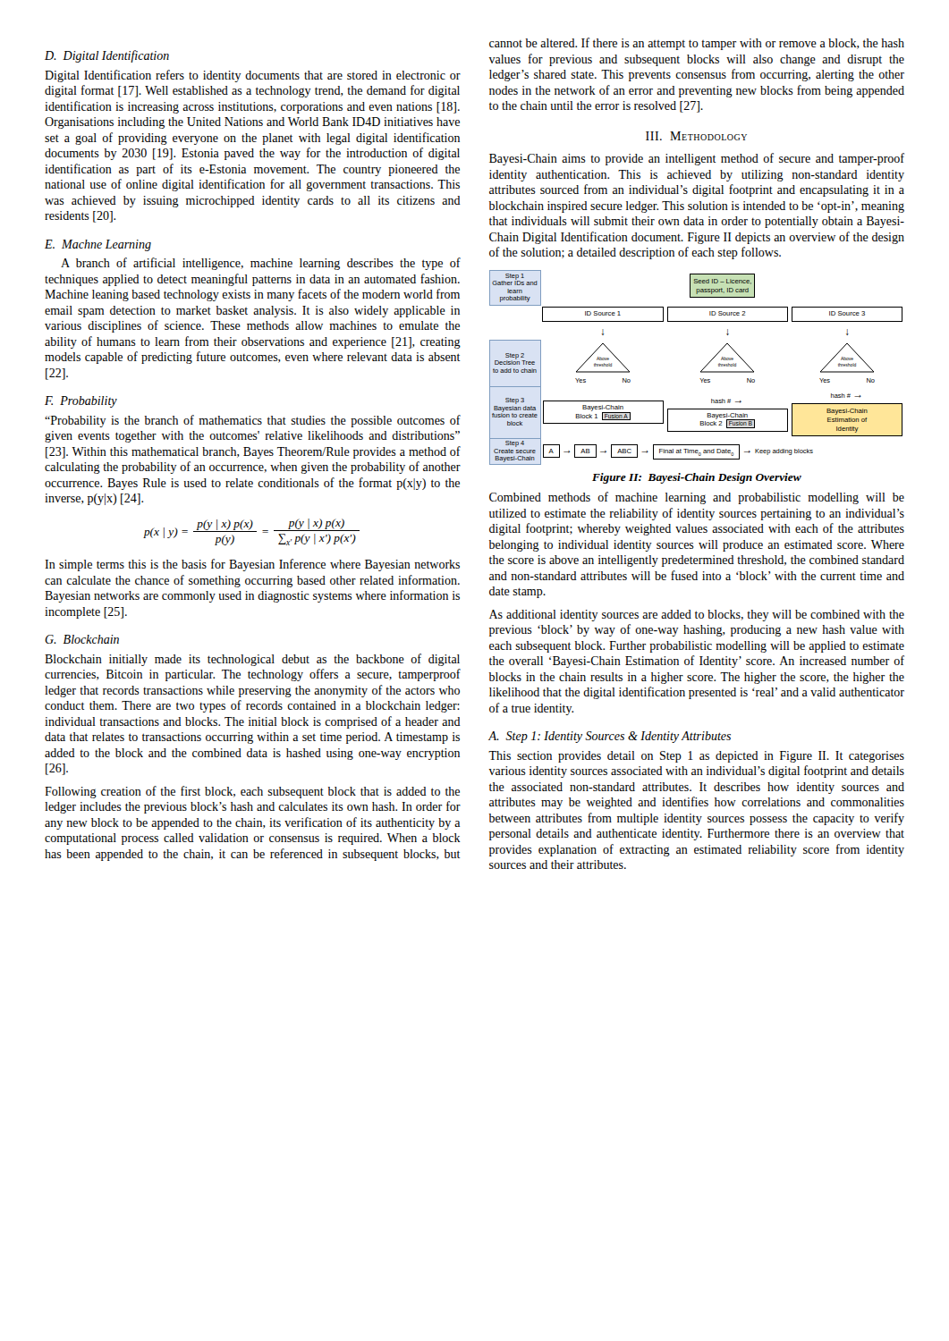D. Digital Identification
Digital Identification refers to identity documents that are stored in electronic or digital format [17]. Well established as a technology trend, the demand for digital identification is increasing across institutions, corporations and even nations [18]. Organisations including the United Nations and World Bank ID4D initiatives have set a goal of providing everyone on the planet with legal digital identification documents by 2030 [19]. Estonia paved the way for the introduction of digital identification as part of its e-Estonia movement. The country pioneered the national use of online digital identification for all government transactions. This was achieved by issuing microchipped identity cards to all its citizens and residents [20].
E. Machne Learning
A branch of artificial intelligence, machine learning describes the type of techniques applied to detect meaningful patterns in data in an automated fashion. Machine leaning based technology exists in many facets of the modern world from email spam detection to market basket analysis. It is also widely applicable in various disciplines of science. These methods allow machines to emulate the ability of humans to learn from their observations and experience [21], creating models capable of predicting future outcomes, even where relevant data is absent [22].
F. Probability
“Probability is the branch of mathematics that studies the possible outcomes of given events together with the outcomes' relative likelihoods and distributions” [23]. Within this mathematical branch, Bayes Theorem/Rule provides a method of calculating the probability of an occurrence, when given the probability of another occurrence. Bayes Rule is used to relate conditionals of the format p(x|y) to the inverse, p(y|x) [24].
p(x | y) = p(y | x) p(x) p(y) = p(y | x) p(x)∑x' p(y | x') p(x')
In simple terms this is the basis for Bayesian Inference where Bayesian networks can calculate the chance of something occurring based other related information. Bayesian networks are commonly used in diagnostic systems where information is incomplete [25].
G. Blockchain
Blockchain initially made its technological debut as the backbone of digital currencies, Bitcoin in particular. The technology offers a secure, tamperproof ledger that records transactions while preserving the anonymity of the actors who conduct them. There are two types of records contained in a blockchain ledger: individual transactions and blocks. The initial block is comprised of a header and data that relates to transactions occurring within a set time period. A timestamp is added to the block and the combined data is hashed using one-way encryption [26].
Following creation of the first block, each subsequent block that is added to the ledger includes the previous block’s hash and calculates its own hash. In order for any new block to be appended to the chain, its verification of its authenticity by a computational process called validation or consensus is required. When a block has been appended to the chain, it can be referenced in subsequent blocks, but cannot be altered. If there is an attempt to tamper with or remove a block, the hash values for previous and subsequent blocks will also change and disrupt the ledger’s shared state. This prevents consensus from occurring, alerting the other nodes in the network of an error and preventing new blocks from being appended to the chain until the error is resolved [27].
III. Methodology
Bayesi-Chain aims to provide an intelligent method of secure and tamper-proof identity authentication. This is achieved by utilizing non-standard identity attributes sourced from an individual’s digital footprint and encapsulating it in a blockchain inspired secure ledger. This solution is intended to be ‘opt-in’, meaning that individuals will submit their own data in order to potentially obtain a Bayesi-Chain Digital Identification document. Figure II depicts an overview of the design of the solution; a detailed description of each step follows.
| Step 1 Gather IDs and learn probability | Seed ID – Licence, passport, ID card |
| | ID Source 1 | ID Source 2 | ID Source 3 |
| | ↓ | ↓ | ↓ |
| Step 2 Decision Tree to add to chain | Above threshold Yes No | Above threshold Yes No | Above threshold Yes No |
| Step 3 Bayesian data fusion to create block | Bayesi-Chain Block 1 Fusion A | hash # → Bayesi-Chain Block 2 Fusion B | hash # → Bayesi-Chain Estimation of Identity |
| Step 4 Create secure Bayesi-Chain | A → AB → ABC → Final at Time 0 and Date 0 → Keep adding blocks |
Figure II: Bayesi-Chain Design Overview
Combined methods of machine learning and probabilistic modelling will be utilized to estimate the reliability of identity sources pertaining to an individual’s digital footprint; whereby weighted values associated with each of the attributes belonging to individual identity sources will produce an estimated score. Where the score is above an intelligently predetermined threshold, the combined standard and non-standard attributes will be fused into a ‘block’ with the current time and date stamp.
As additional identity sources are added to blocks, they will be combined with the previous ‘block’ by way of one-way hashing, producing a new hash value with each subsequent block. Further probabilistic modelling will be applied to estimate the overall ‘Bayesi-Chain Estimation of Identity’ score. An increased number of blocks in the chain results in a higher score. The higher the score, the higher the likelihood that the digital identification presented is ‘real’ and a valid authenticator of a true identity.
A. Step 1: Identity Sources & Identity Attributes
This section provides detail on Step 1 as depicted in Figure II. It categorises various identity sources associated with an individual’s digital footprint and details the associated non-standard attributes. It describes how identity sources and attributes may be weighted and identifies how correlations and commonalities between attributes from multiple identity sources possess the capacity to verify personal details and authenticate identity. Furthermore there is an overview that provides explanation of extracting an estimated reliability score from identity sources and their attributes.